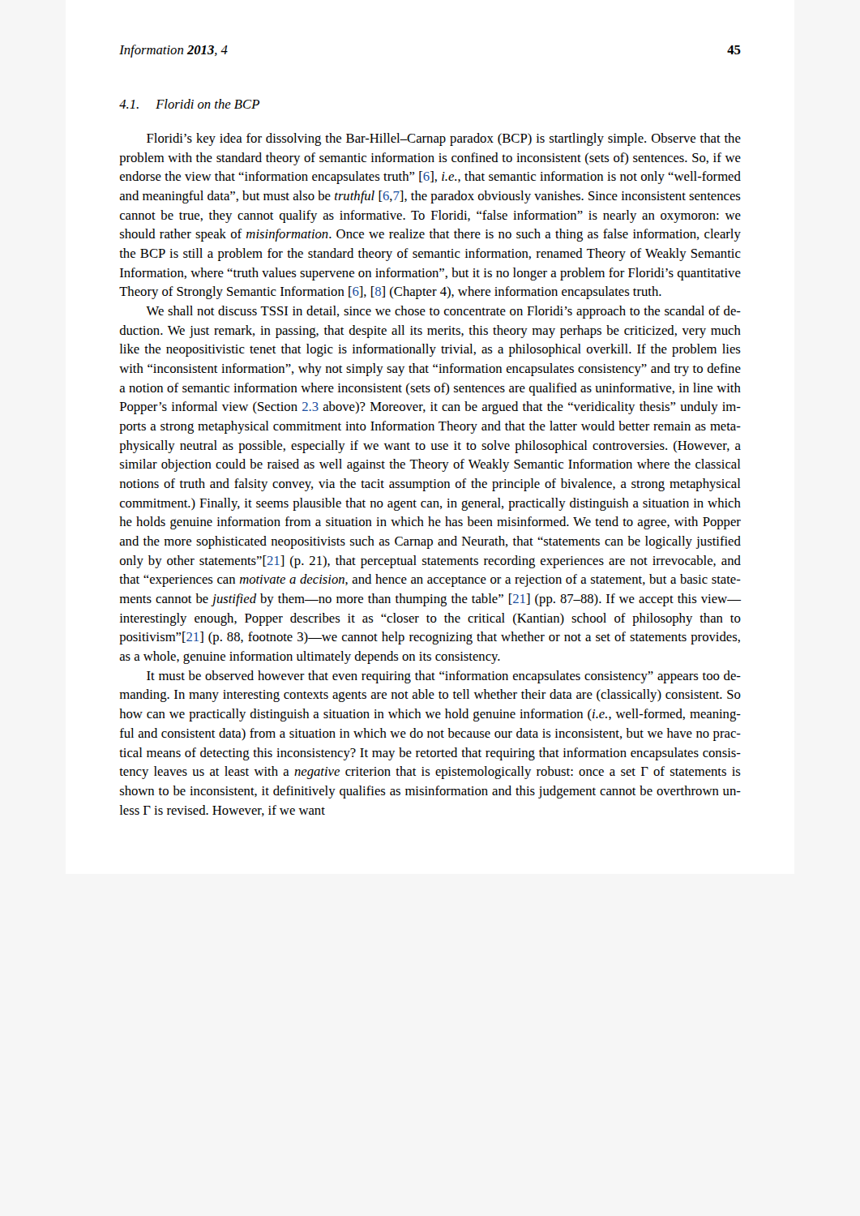Information 2013, 4 45
4.1. Floridi on the BCP
Floridi’s key idea for dissolving the Bar-Hillel–Carnap paradox (BCP) is startlingly simple. Observe that the problem with the standard theory of semantic information is confined to inconsistent (sets of) sentences. So, if we endorse the view that “information encapsulates truth” [6], i.e., that semantic information is not only “well-formed and meaningful data”, but must also be truthful [6,7], the paradox obviously vanishes. Since inconsistent sentences cannot be true, they cannot qualify as informative. To Floridi, “false information” is nearly an oxymoron: we should rather speak of misinformation. Once we realize that there is no such a thing as false information, clearly the BCP is still a problem for the standard theory of semantic information, renamed Theory of Weakly Semantic Information, where “truth values supervene on information”, but it is no longer a problem for Floridi’s quantitative Theory of Strongly Semantic Information [6], [8] (Chapter 4), where information encapsulates truth.
We shall not discuss TSSI in detail, since we chose to concentrate on Floridi’s approach to the scandal of deduction. We just remark, in passing, that despite all its merits, this theory may perhaps be criticized, very much like the neopositivistic tenet that logic is informationally trivial, as a philosophical overkill. If the problem lies with “inconsistent information”, why not simply say that “information encapsulates consistency” and try to define a notion of semantic information where inconsistent (sets of) sentences are qualified as uninformative, in line with Popper’s informal view (Section 2.3 above)? Moreover, it can be argued that the “veridicality thesis” unduly imports a strong metaphysical commitment into Information Theory and that the latter would better remain as metaphysically neutral as possible, especially if we want to use it to solve philosophical controversies. (However, a similar objection could be raised as well against the Theory of Weakly Semantic Information where the classical notions of truth and falsity convey, via the tacit assumption of the principle of bivalence, a strong metaphysical commitment.) Finally, it seems plausible that no agent can, in general, practically distinguish a situation in which he holds genuine information from a situation in which he has been misinformed. We tend to agree, with Popper and the more sophisticated neopositivists such as Carnap and Neurath, that “statements can be logically justified only by other statements”[21] (p. 21), that perceptual statements recording experiences are not irrevocable, and that “experiences can motivate a decision, and hence an acceptance or a rejection of a statement, but a basic statements cannot be justified by them—no more than thumping the table” [21] (pp. 87–88). If we accept this view—interestingly enough, Popper describes it as “closer to the critical (Kantian) school of philosophy than to positivism”[21] (p. 88, footnote 3)—we cannot help recognizing that whether or not a set of statements provides, as a whole, genuine information ultimately depends on its consistency.
It must be observed however that even requiring that “information encapsulates consistency” appears too demanding. In many interesting contexts agents are not able to tell whether their data are (classically) consistent. So how can we practically distinguish a situation in which we hold genuine information (i.e., well-formed, meaningful and consistent data) from a situation in which we do not because our data is inconsistent, but we have no practical means of detecting this inconsistency? It may be retorted that requiring that information encapsulates consistency leaves us at least with a negative criterion that is epistemologically robust: once a set Γ of statements is shown to be inconsistent, it definitively qualifies as misinformation and this judgement cannot be overthrown unless Γ is revised. However, if we want